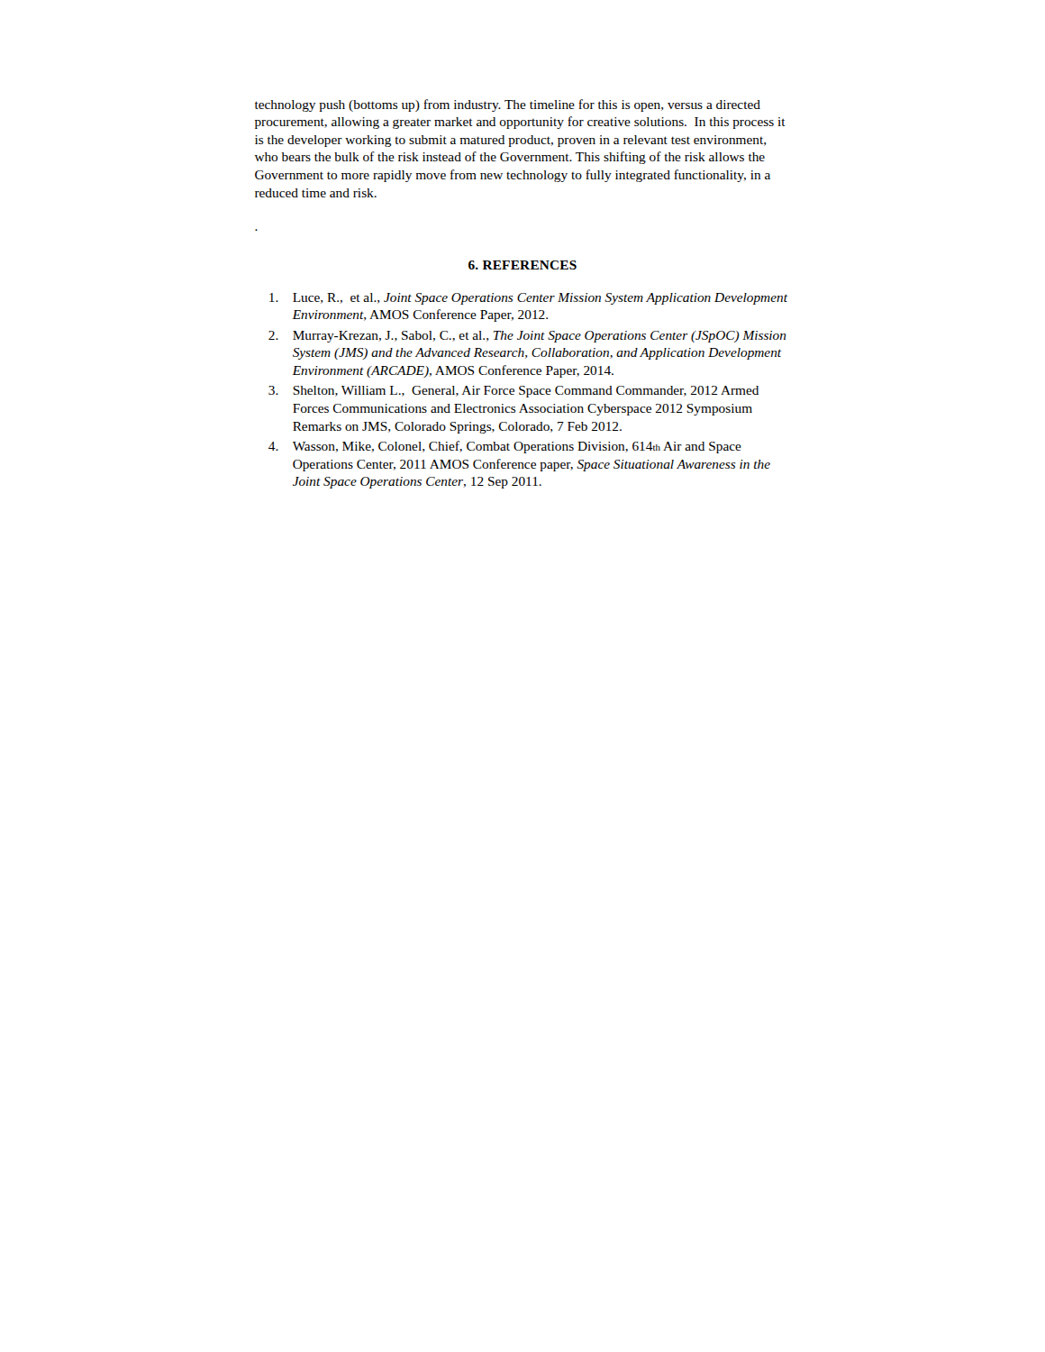technology push (bottoms up) from industry. The timeline for this is open, versus a directed procurement, allowing a greater market and opportunity for creative solutions. In this process it is the developer working to submit a matured product, proven in a relevant test environment, who bears the bulk of the risk instead of the Government. This shifting of the risk allows the Government to more rapidly move from new technology to fully integrated functionality, in a reduced time and risk.
.
6. REFERENCES
Luce, R., et al., Joint Space Operations Center Mission System Application Development Environment, AMOS Conference Paper, 2012.
Murray-Krezan, J., Sabol, C., et al., The Joint Space Operations Center (JSpOC) Mission System (JMS) and the Advanced Research, Collaboration, and Application Development Environment (ARCADE), AMOS Conference Paper, 2014.
Shelton, William L., General, Air Force Space Command Commander, 2012 Armed Forces Communications and Electronics Association Cyberspace 2012 Symposium Remarks on JMS, Colorado Springs, Colorado, 7 Feb 2012.
Wasson, Mike, Colonel, Chief, Combat Operations Division, 614th Air and Space Operations Center, 2011 AMOS Conference paper, Space Situational Awareness in the Joint Space Operations Center, 12 Sep 2011.